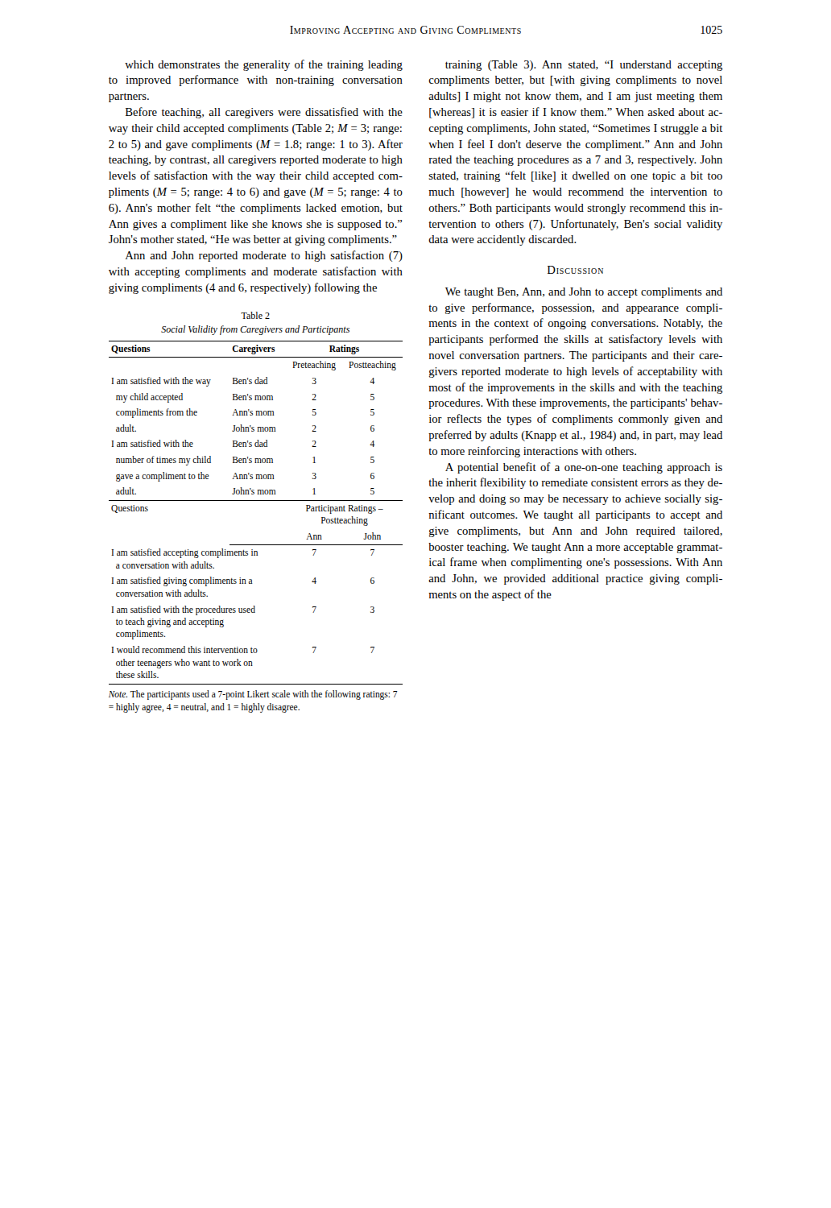Improving Accepting and Giving Compliments 1025
which demonstrates the generality of the training leading to improved performance with non-training conversation partners.
Before teaching, all caregivers were dissatisfied with the way their child accepted compliments (Table 2; M = 3; range: 2 to 5) and gave compliments (M = 1.8; range: 1 to 3). After teaching, by contrast, all caregivers reported moderate to high levels of satisfaction with the way their child accepted compliments (M = 5; range: 4 to 6) and gave (M = 5; range: 4 to 6). Ann's mother felt “the compliments lacked emotion, but Ann gives a compliment like she knows she is supposed to.” John's mother stated, “He was better at giving compliments.”
Ann and John reported moderate to high satisfaction (7) with accepting compliments and moderate satisfaction with giving compliments (4 and 6, respectively) following the
Table 2 Social Validity from Caregivers and Participants
| Questions | Caregivers | Ratings |
| --- | --- | --- |
| | | Preteaching | Postteaching |
| I am satisfied with the way | Ben's dad | 3 | 4 |
| my child accepted | Ben's mom | 2 | 5 |
| compliments from the | Ann's mom | 5 | 5 |
| adult. | John's mom | 2 | 6 |
| I am satisfied with the | Ben's dad | 2 | 4 |
| number of times my child | Ben's mom | 1 | 5 |
| gave a compliment to the | Ann's mom | 3 | 6 |
| adult. | John's mom | 1 | 5 |
| Questions | | Participant Ratings – Postteaching |
| | Ann | John |
| I am satisfied accepting compliments in a conversation with adults. | 7 | 7 |
| I am satisfied giving compliments in a conversation with adults. | 4 | 6 |
| I am satisfied with the procedures used to teach giving and accepting compliments. | 7 | 3 |
| I would recommend this intervention to other teenagers who want to work on these skills. | 7 | 7 |
Note. The participants used a 7-point Likert scale with the following ratings: 7 = highly agree, 4 = neutral, and 1 = highly disagree.
training (Table 3). Ann stated, “I understand accepting compliments better, but [with giving compliments to novel adults] I might not know them, and I am just meeting them [whereas] it is easier if I know them.” When asked about accepting compliments, John stated, “Sometimes I struggle a bit when I feel I don't deserve the compliment.” Ann and John rated the teaching procedures as a 7 and 3, respectively. John stated, training “felt [like] it dwelled on one topic a bit too much [however] he would recommend the intervention to others.” Both participants would strongly recommend this intervention to others (7). Unfortunately, Ben's social validity data were accidently discarded.
Discussion
We taught Ben, Ann, and John to accept compliments and to give performance, possession, and appearance compliments in the context of ongoing conversations. Notably, the participants performed the skills at satisfactory levels with novel conversation partners. The participants and their caregivers reported moderate to high levels of acceptability with most of the improvements in the skills and with the teaching procedures. With these improvements, the participants' behavior reflects the types of compliments commonly given and preferred by adults (Knapp et al., 1984) and, in part, may lead to more reinforcing interactions with others.
A potential benefit of a one-on-one teaching approach is the inherit flexibility to remediate consistent errors as they develop and doing so may be necessary to achieve socially significant outcomes. We taught all participants to accept and give compliments, but Ann and John required tailored, booster teaching. We taught Ann a more acceptable grammatical frame when complimenting one's possessions. With Ann and John, we provided additional practice giving compliments on the aspect of the